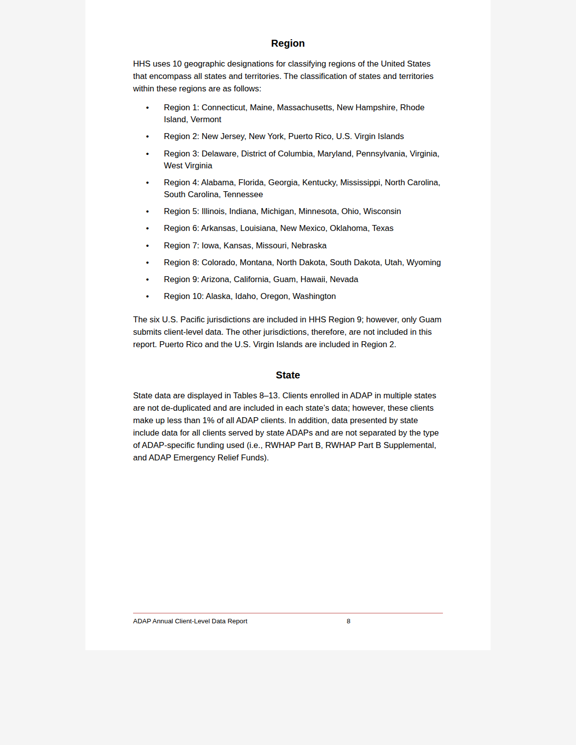Region
HHS uses 10 geographic designations for classifying regions of the United States that encompass all states and territories. The classification of states and territories within these regions are as follows:
Region 1: Connecticut, Maine, Massachusetts, New Hampshire, Rhode Island, Vermont
Region 2: New Jersey, New York, Puerto Rico, U.S. Virgin Islands
Region 3: Delaware, District of Columbia, Maryland, Pennsylvania, Virginia, West Virginia
Region 4: Alabama, Florida, Georgia, Kentucky, Mississippi, North Carolina, South Carolina, Tennessee
Region 5: Illinois, Indiana, Michigan, Minnesota, Ohio, Wisconsin
Region 6: Arkansas, Louisiana, New Mexico, Oklahoma, Texas
Region 7: Iowa, Kansas, Missouri, Nebraska
Region 8: Colorado, Montana, North Dakota, South Dakota, Utah, Wyoming
Region 9: Arizona, California, Guam, Hawaii, Nevada
Region 10: Alaska, Idaho, Oregon, Washington
The six U.S. Pacific jurisdictions are included in HHS Region 9; however, only Guam submits client-level data. The other jurisdictions, therefore, are not included in this report. Puerto Rico and the U.S. Virgin Islands are included in Region 2.
State
State data are displayed in Tables 8–13. Clients enrolled in ADAP in multiple states are not de-duplicated and are included in each state’s data; however, these clients make up less than 1% of all ADAP clients. In addition, data presented by state include data for all clients served by state ADAPs and are not separated by the type of ADAP-specific funding used (i.e., RWHAP Part B, RWHAP Part B Supplemental, and ADAP Emergency Relief Funds).
ADAP Annual Client-Level Data Report 8